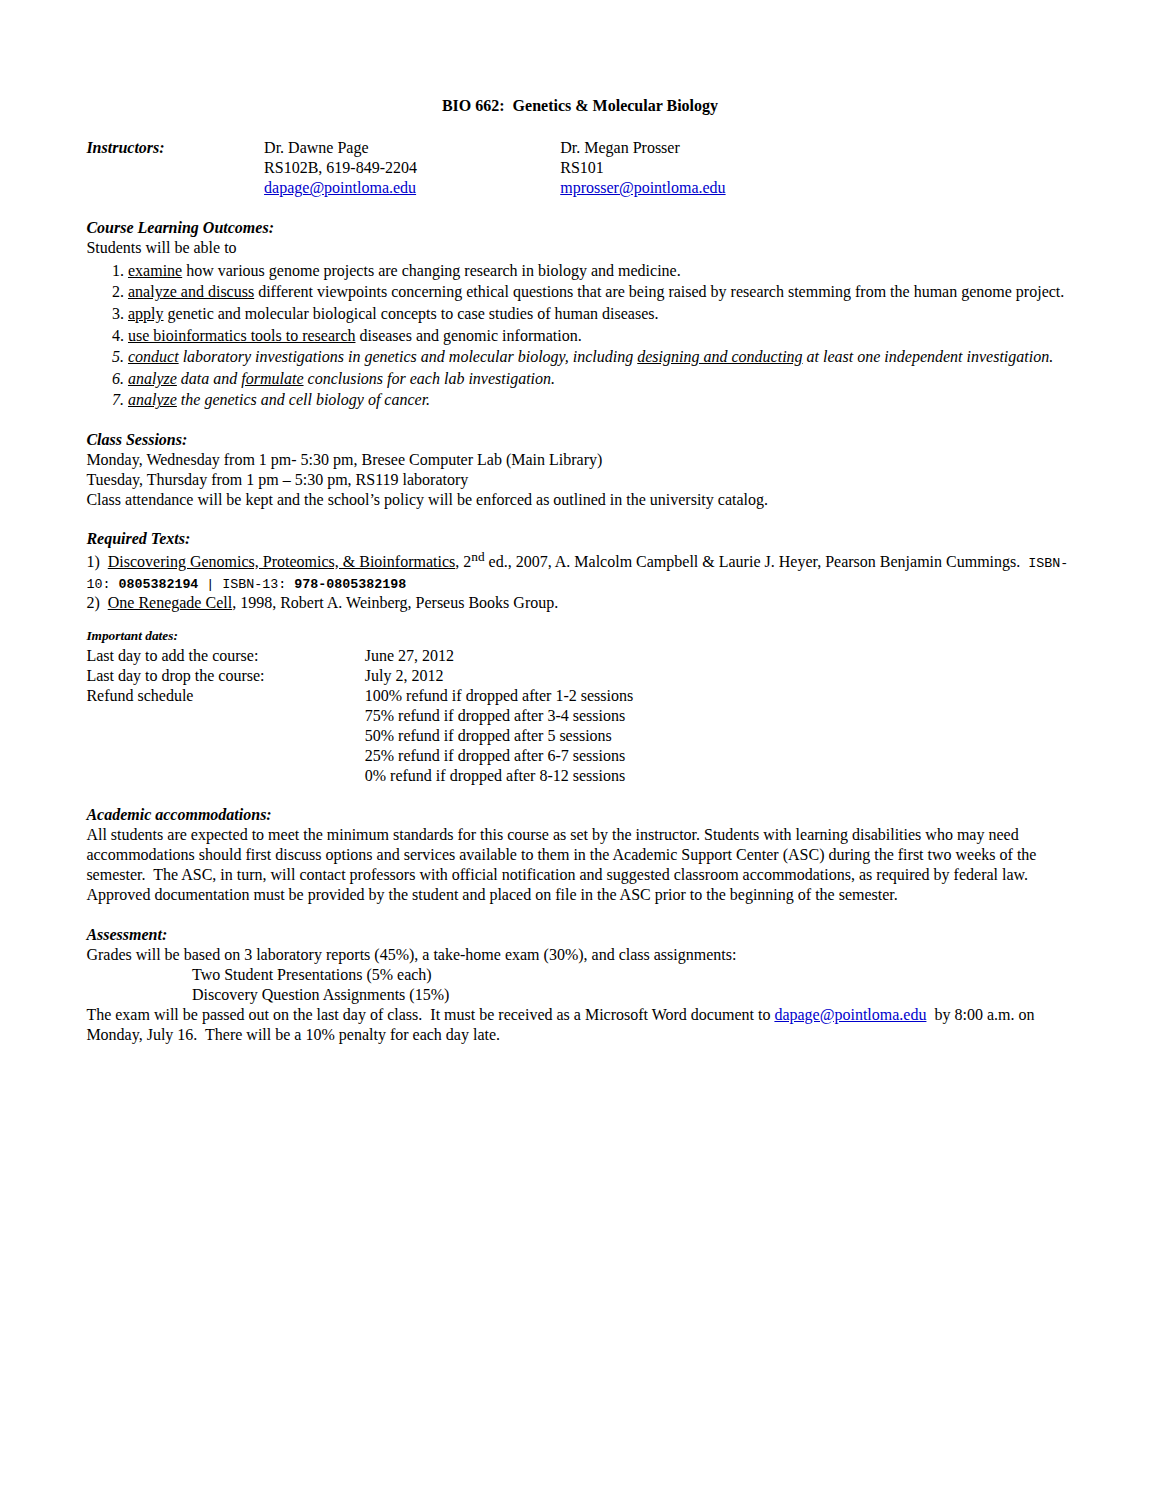BIO 662: Genetics & Molecular Biology
| Instructors: | Dr. Dawne Page | Dr. Megan Prosser |
| | RS102B, 619-849-2204 | RS101 |
| | dapage@pointloma.edu | mprosser@pointloma.edu |
Course Learning Outcomes:
Students will be able to
examine how various genome projects are changing research in biology and medicine.
analyze and discuss different viewpoints concerning ethical questions that are being raised by research stemming from the human genome project.
apply genetic and molecular biological concepts to case studies of human diseases.
use bioinformatics tools to research diseases and genomic information.
conduct laboratory investigations in genetics and molecular biology, including designing and conducting at least one independent investigation.
analyze data and formulate conclusions for each lab investigation.
analyze the genetics and cell biology of cancer.
Class Sessions:
Monday, Wednesday from 1 pm- 5:30 pm, Bresee Computer Lab (Main Library)
Tuesday, Thursday from 1 pm – 5:30 pm, RS119 laboratory
Class attendance will be kept and the school’s policy will be enforced as outlined in the university catalog.
Required Texts:
1) Discovering Genomics, Proteomics, & Bioinformatics, 2nd ed., 2007, A. Malcolm Campbell & Laurie J. Heyer, Pearson Benjamin Cummings. ISBN-10: 0805382194 | ISBN-13: 978-0805382198
2) One Renegade Cell, 1998, Robert A. Weinberg, Perseus Books Group.
Important dates:
| Last day to add the course: | June 27, 2012 |
| Last day to drop the course: | July 2, 2012 |
| Refund schedule | 100% refund if dropped after 1-2 sessions |
| | 75% refund if dropped after 3-4 sessions |
| | 50% refund if dropped after 5 sessions |
| | 25% refund if dropped after 6-7 sessions |
| | 0% refund if dropped after 8-12 sessions |
Academic accommodations:
All students are expected to meet the minimum standards for this course as set by the instructor. Students with learning disabilities who may need accommodations should first discuss options and services available to them in the Academic Support Center (ASC) during the first two weeks of the semester. The ASC, in turn, will contact professors with official notification and suggested classroom accommodations, as required by federal law. Approved documentation must be provided by the student and placed on file in the ASC prior to the beginning of the semester.
Assessment:
Grades will be based on 3 laboratory reports (45%), a take-home exam (30%), and class assignments:
Two Student Presentations (5% each)
Discovery Question Assignments (15%)
The exam will be passed out on the last day of class. It must be received as a Microsoft Word document to dapage@pointloma.edu by 8:00 a.m. on Monday, July 16. There will be a 10% penalty for each day late.